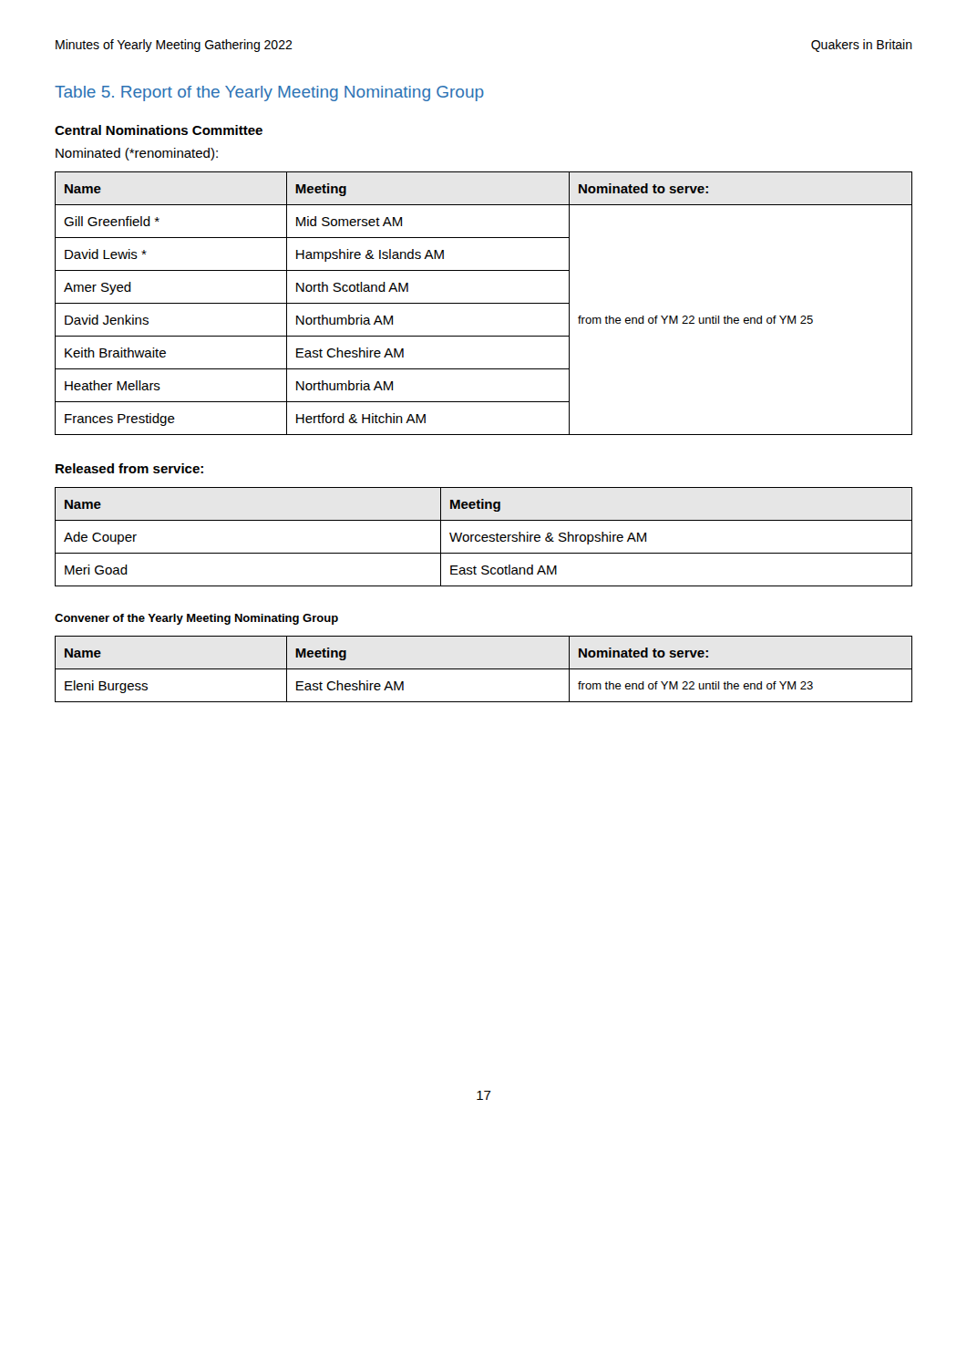Minutes of Yearly Meeting Gathering 2022 Quakers in Britain
Table 5. Report of the Yearly Meeting Nominating Group
Central Nominations Committee
Nominated (*renominated):
| Name | Meeting | Nominated to serve: |
| --- | --- | --- |
| Gill Greenfield * | Mid Somerset AM | from the end of YM 22 until the end of YM 25 |
| David Lewis * | Hampshire & Islands AM |
| Amer Syed | North Scotland AM |
| David Jenkins | Northumbria AM |
| Keith Braithwaite | East Cheshire AM |
| Heather Mellars | Northumbria AM |
| Frances Prestidge | Hertford & Hitchin AM |
Released from service:
| Name | Meeting |
| --- | --- |
| Ade Couper | Worcestershire & Shropshire AM |
| Meri Goad | East Scotland AM |
Convener of the Yearly Meeting Nominating Group
| Name | Meeting | Nominated to serve: |
| --- | --- | --- |
| Eleni Burgess | East Cheshire AM | from the end of YM 22 until the end of YM 23 |
17